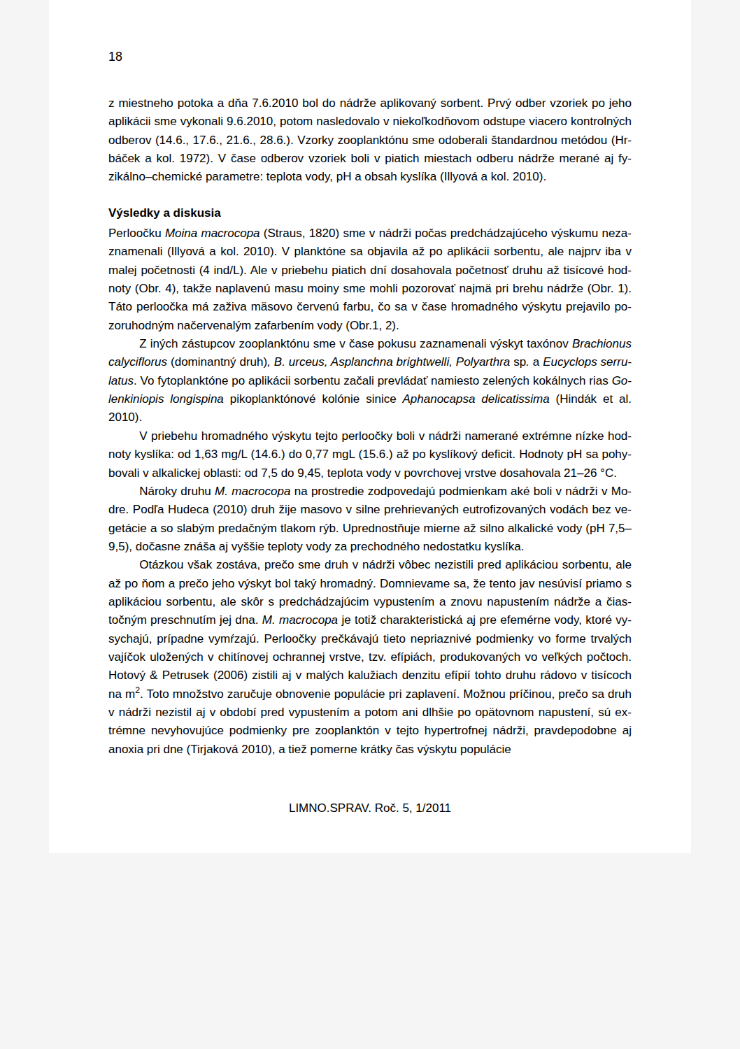18
z miestneho potoka a dňa 7.6.2010 bol do nádrže aplikovaný sorbent. Prvý odber vzoriek po jeho aplikácii sme vykonali 9.6.2010, potom nasledovalo v niekoľkodňovom odstupe viacero kontrolných odberov (14.6., 17.6., 21.6., 28.6.). Vzorky zooplanktónu sme odoberali štandardnou metódou (Hrbáček a kol. 1972). V čase odberov vzoriek boli v piatich miestach odberu nádrže merané aj fyzikálno–chemické parametre: teplota vody, pH a obsah kyslíka (Illyová a kol. 2010).
Výsledky a diskusia
Perloočku Moina macrocopa (Straus, 1820) sme v nádrži počas predchádzajúceho výskumu nezaznamenali (Illyová a kol. 2010). V planktóne sa objavila až po aplikácii sorbentu, ale najprv iba v malej početnosti (4 ind/L). Ale v priebehu piatich dní dosahovala početnosť druhu až tisícové hodnoty (Obr. 4), takže naplavenú masu moiny sme mohli pozorovať najmä pri brehu nádrže (Obr. 1). Táto perloočka má zaživa mäsovo červenú farbu, čo sa v čase hromadného výskytu prejavilo pozoruhodným načervenalým zafarbením vody (Obr.1, 2).
Z iných zástupcov zooplanktónu sme v čase pokusu zaznamenali výskyt taxónov Brachionus calyciflorus (dominantný druh), B. urceus, Asplanchna brightwelli, Polyarthra sp. a Eucyclops serrulatus. Vo fytoplanktóne po aplikácii sorbentu začali prevládať namiesto zelených kokálnych rias Golenkiniopis longispina pikoplanktónové kolónie sinice Aphanocapsa delicatissima (Hindák et al. 2010).
V priebehu hromadného výskytu tejto perloočky boli v nádrži namerané extrémne nízke hodnoty kyslíka: od 1,63 mg/L (14.6.) do 0,77 mgL (15.6.) až po kyslíkový deficit. Hodnoty pH sa pohybovali v alkalickej oblasti: od 7,5 do 9,45, teplota vody v povrchovej vrstve dosahovala 21–26 °C.
Nároky druhu M. macrocopa na prostredie zodpovedajú podmienkam aké boli v nádrži v Modre. Podľa Hudeca (2010) druh žije masovo v silne prehrievaných eutrofizovaných vodách bez vegetácie a so slabým predačným tlakom rýb. Uprednostňuje mierne až silno alkalické vody (pH 7,5–9,5), dočasne znáša aj vyššie teploty vody za prechodného nedostatku kyslíka.
Otázkou však zostáva, prečo sme druh v nádrži vôbec nezistili pred aplikáciou sorbentu, ale až po ňom a prečo jeho výskyt bol taký hromadný. Domnievame sa, že tento jav nesúvisí priamo s aplikáciou sorbentu, ale skôr s predchádzajúcim vypustením a znovu napustením nádrže a čiastočným preschnutím jej dna. M. macrocopa je totiž charakteristická aj pre efemérne vody, ktoré vysychajú, prípadne vymŕzajú. Perloočky prečkávajú tieto nepriaznivé podmienky vo forme trvalých vajíčok uložených v chitínovej ochrannej vrstve, tzv. efípiách, produkovaných vo veľkých počtoch. Hotový & Petrusek (2006) zistili aj v malých kalužiach denzitu efípií tohto druhu rádovo v tisícoch na m2. Toto množstvo zaručuje obnovenie populácie pri zaplavení. Možnou príčinou, prečo sa druh v nádrži nezistil aj v období pred vypustením a potom ani dlhšie po opätovnom napustení, sú extrémne nevyhovujúce podmienky pre zooplanktón v tejto hypertrofnej nádrži, pravdepodobne aj anoxia pri dne (Tirjaková 2010), a tiež pomerne krátky čas výskytu populácie
LIMNO.SPRAV. Roč. 5, 1/2011